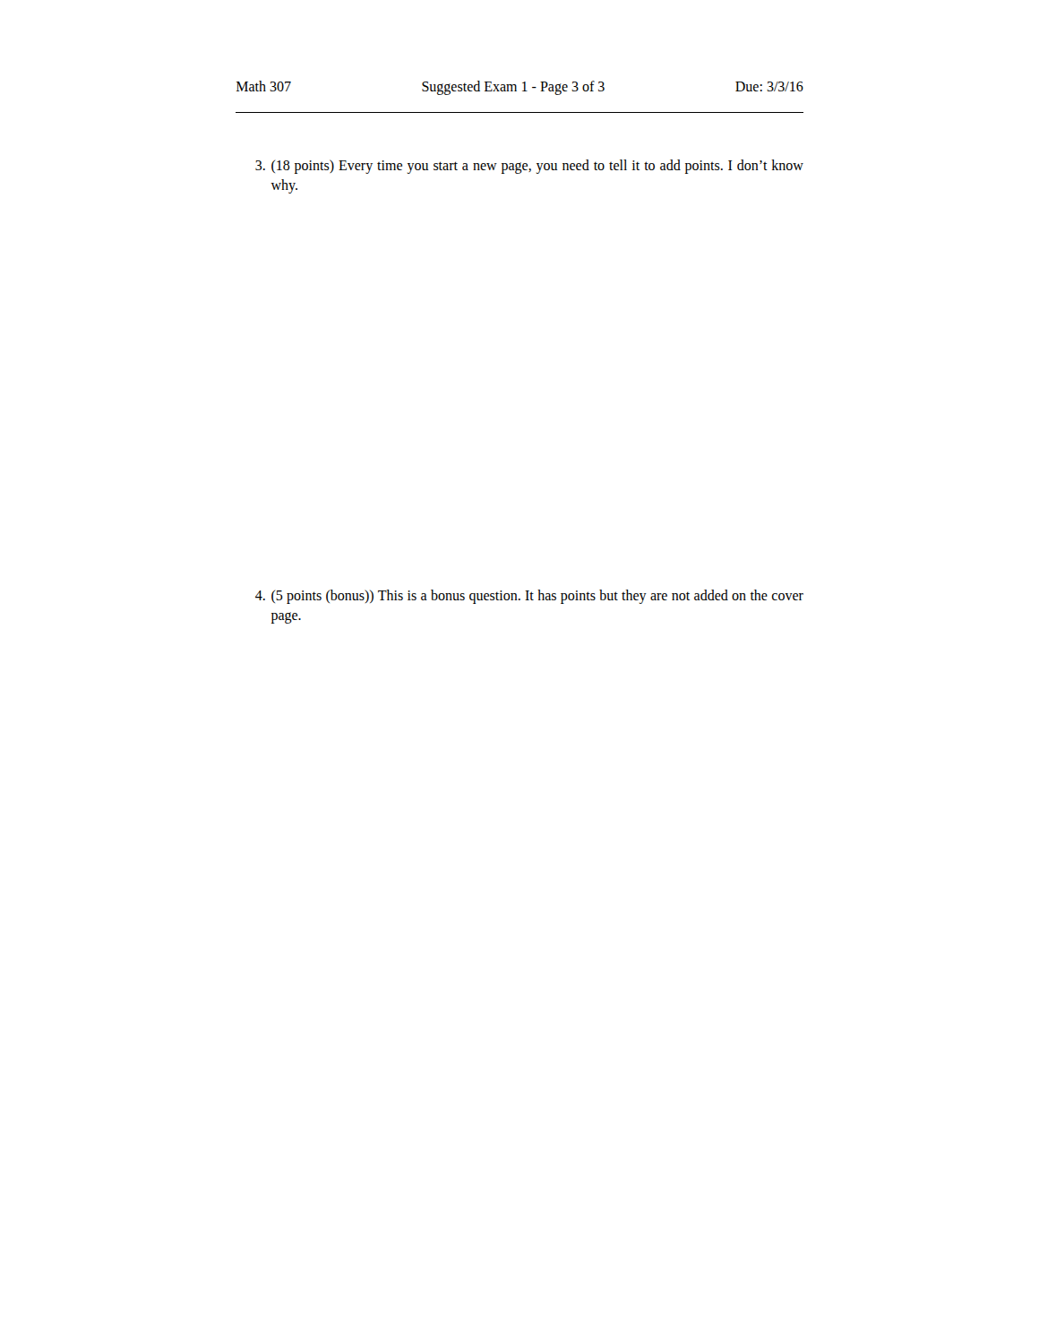Math 307
Suggested Exam 1 - Page 3 of 3
Due: 3/3/16
3.
(18 points) Every time you start a new page, you need to tell it to add points. I don’t know why.
4.
(5 points (bonus)) This is a bonus question. It has points but they are not added on the cover page.